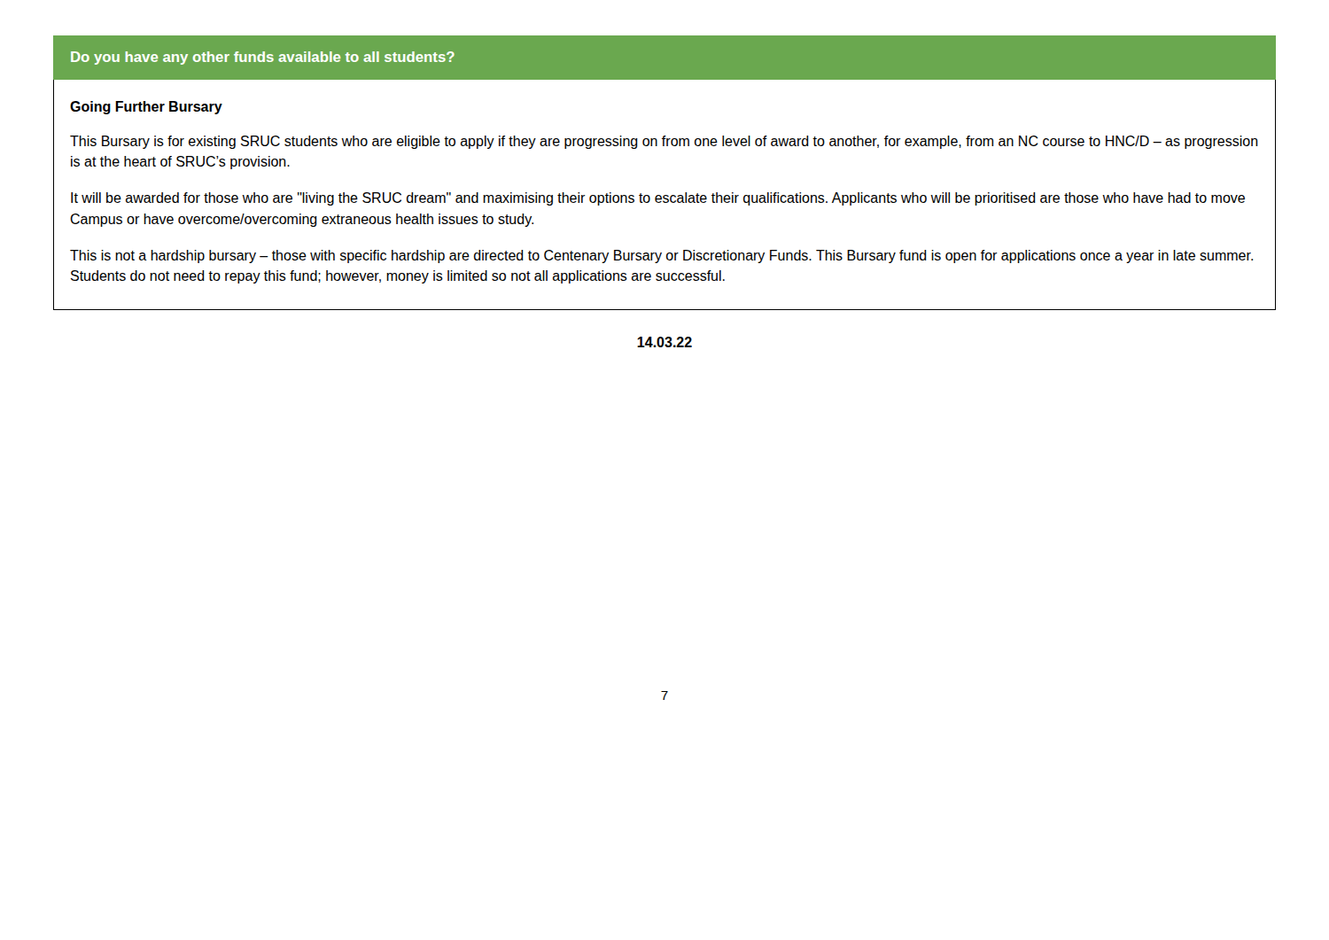Do you have any other funds available to all students?
Going Further Bursary
This Bursary is for existing SRUC students who are eligible to apply if they are progressing on from one level of award to another, for example, from an NC course to HNC/D – as progression is at the heart of SRUC’s provision.
It will be awarded for those who are "living the SRUC dream" and maximising their options to escalate their qualifications. Applicants who will be prioritised are those who have had to move Campus or have overcome/overcoming extraneous health issues to study.
This is not a hardship bursary – those with specific hardship are directed to Centenary Bursary or Discretionary Funds. This Bursary fund is open for applications once a year in late summer. Students do not need to repay this fund; however, money is limited so not all applications are successful.
14.03.22
7